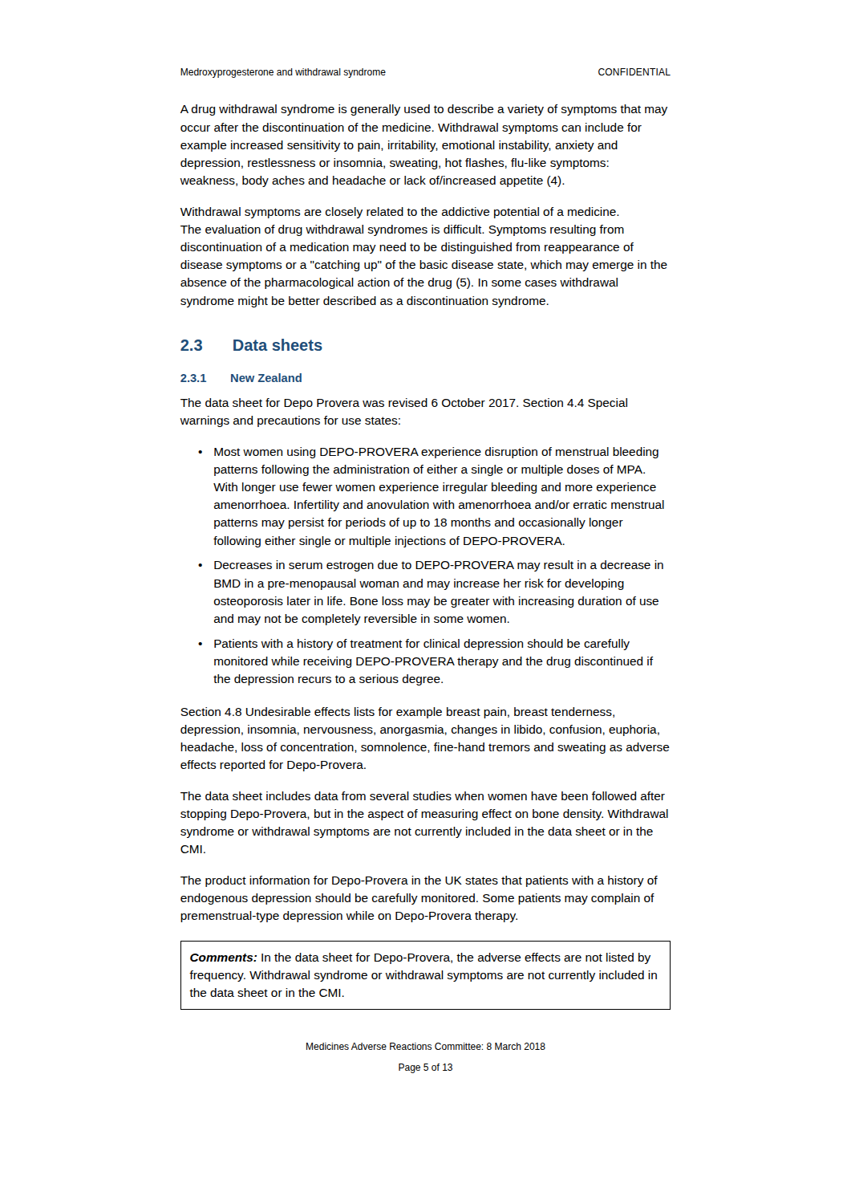Medroxyprogesterone and withdrawal syndrome
CONFIDENTIAL
A drug withdrawal syndrome is generally used to describe a variety of symptoms that may occur after the discontinuation of the medicine. Withdrawal symptoms can include for example increased sensitivity to pain, irritability, emotional instability, anxiety and depression, restlessness or insomnia, sweating, hot flashes, flu-like symptoms: weakness, body aches and headache or lack of/increased appetite (4).
Withdrawal symptoms are closely related to the addictive potential of a medicine.
The evaluation of drug withdrawal syndromes is difficult. Symptoms resulting from discontinuation of a medication may need to be distinguished from reappearance of disease symptoms or a "catching up" of the basic disease state, which may emerge in the absence of the pharmacological action of the drug (5). In some cases withdrawal syndrome might be better described as a discontinuation syndrome.
2.3 Data sheets
2.3.1 New Zealand
The data sheet for Depo Provera was revised 6 October 2017. Section 4.4 Special warnings and precautions for use states:
Most women using DEPO-PROVERA experience disruption of menstrual bleeding patterns following the administration of either a single or multiple doses of MPA. With longer use fewer women experience irregular bleeding and more experience amenorrhoea. Infertility and anovulation with amenorrhoea and/or erratic menstrual patterns may persist for periods of up to 18 months and occasionally longer following either single or multiple injections of DEPO-PROVERA.
Decreases in serum estrogen due to DEPO-PROVERA may result in a decrease in BMD in a pre-menopausal woman and may increase her risk for developing osteoporosis later in life. Bone loss may be greater with increasing duration of use and may not be completely reversible in some women.
Patients with a history of treatment for clinical depression should be carefully monitored while receiving DEPO-PROVERA therapy and the drug discontinued if the depression recurs to a serious degree.
Section 4.8 Undesirable effects lists for example breast pain, breast tenderness, depression, insomnia, nervousness, anorgasmia, changes in libido, confusion, euphoria, headache, loss of concentration, somnolence, fine-hand tremors and sweating as adverse effects reported for Depo-Provera.
The data sheet includes data from several studies when women have been followed after stopping Depo-Provera, but in the aspect of measuring effect on bone density. Withdrawal syndrome or withdrawal symptoms are not currently included in the data sheet or in the CMI.
The product information for Depo-Provera in the UK states that patients with a history of endogenous depression should be carefully monitored. Some patients may complain of premenstrual-type depression while on Depo-Provera therapy.
Comments: In the data sheet for Depo-Provera, the adverse effects are not listed by frequency. Withdrawal syndrome or withdrawal symptoms are not currently included in the data sheet or in the CMI.
Medicines Adverse Reactions Committee: 8 March 2018
Page 5 of 13